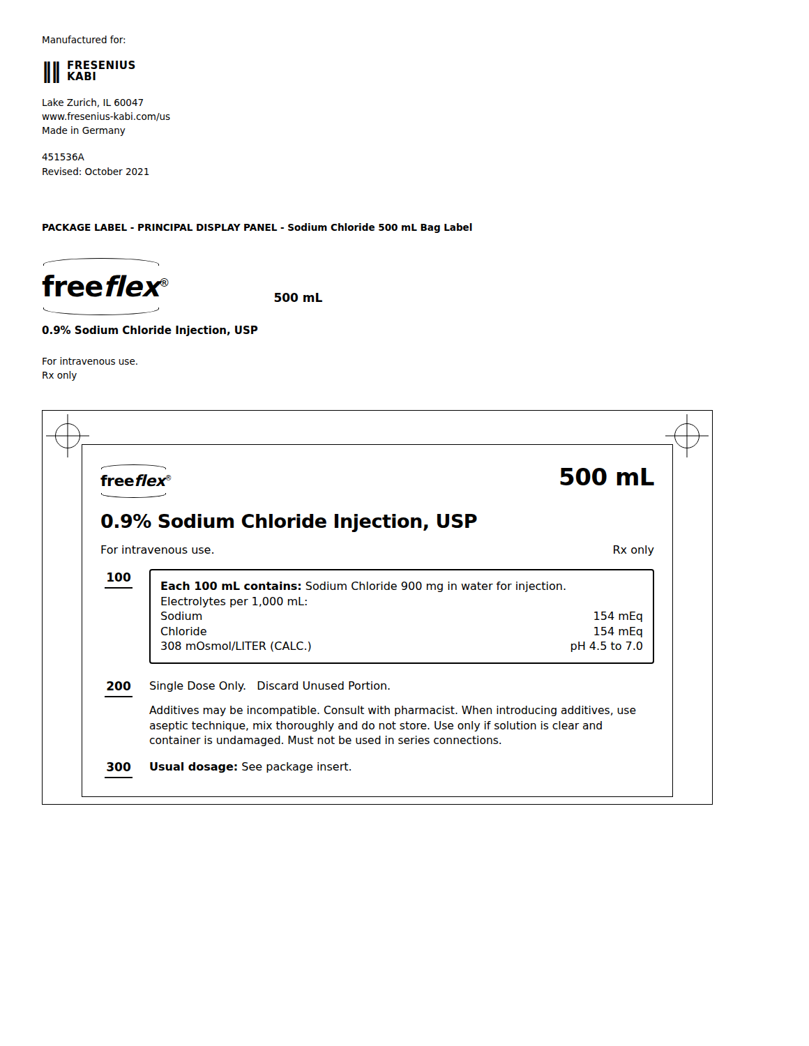Manufactured for:
∥∥
FRESENIUS
KABI
Lake Zurich, IL 60047
www.fresenius-kabi.com/us
Made in Germany
451536A
Revised: October 2021
PACKAGE LABEL - PRINCIPAL DISPLAY PANEL - Sodium Chloride 500 mL Bag Label
freeflex®
500 mL
0.9% Sodium Chloride Injection, USP
For intravenous use.
Rx only
freeflex®
500 mL
0.9% Sodium Chloride Injection, USP
For intravenous use.
Rx only
100
Each 100 mL contains: Sodium Chloride 900 mg in water for injection.
Electrolytes per 1,000 mL:
| Sodium | 154 mEq |
| Chloride | 154 mEq |
| 308 mOsmol/LITER (CALC.) | pH 4.5 to 7.0 |
200
Single Dose Only. Discard Unused Portion.
Additives may be incompatible. Consult with pharmacist. When introducing additives, use aseptic technique, mix thoroughly and do not store. Use only if solution is clear and container is undamaged. Must not be used in series connections.
300
Usual dosage: See package insert.